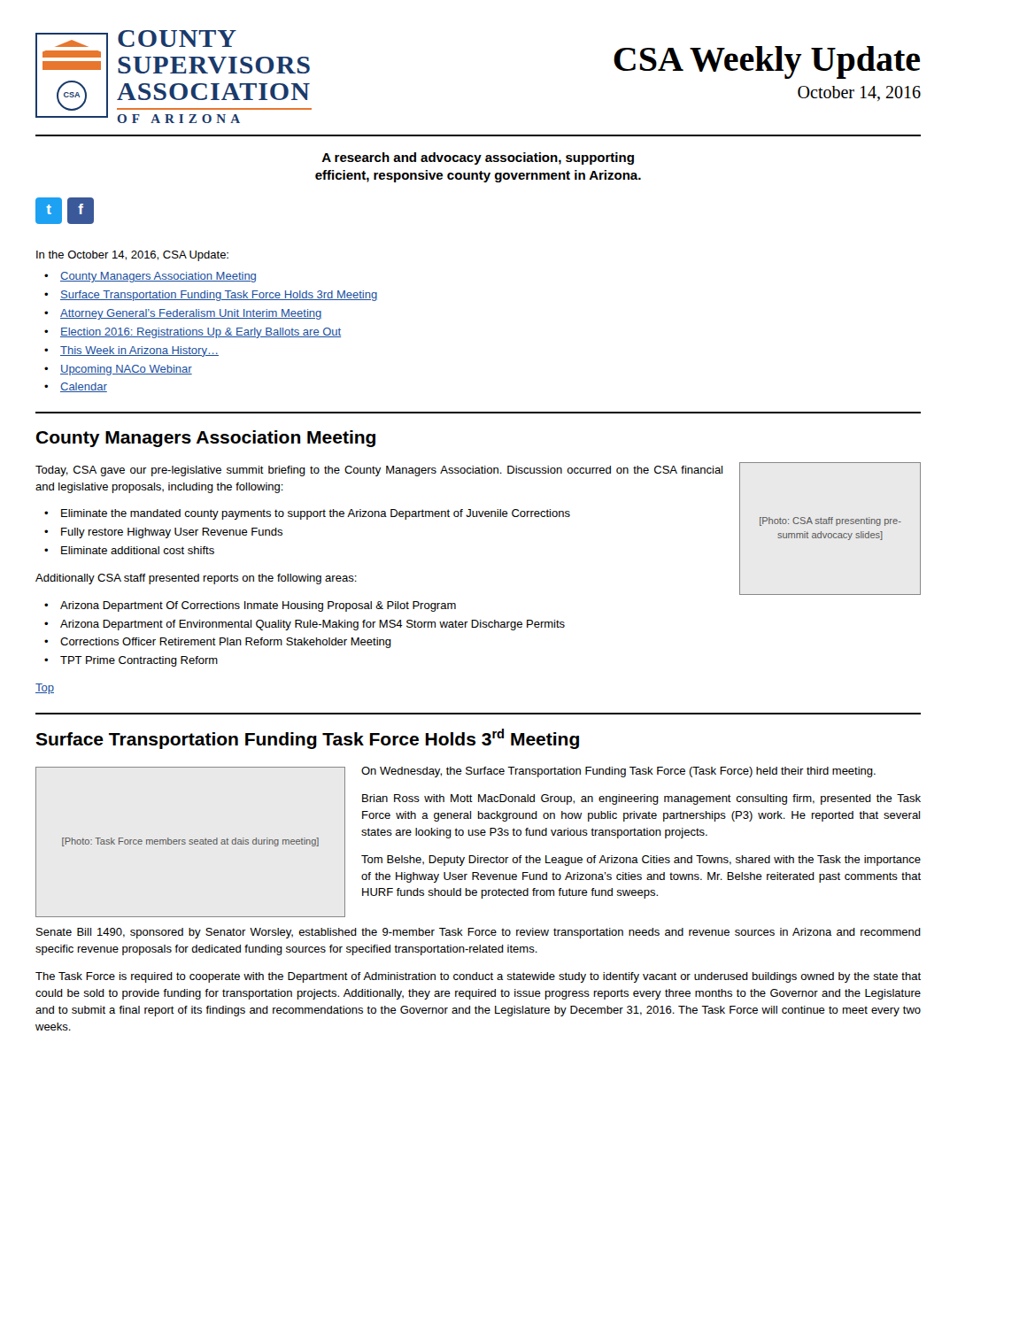CSA
COUNTY SUPERVISORS ASSOCIATION
OF ARIZONA
CSA Weekly Update
October 14, 2016
A research and advocacy association, supporting
efficient, responsive county government in Arizona.
t f
In the October 14, 2016, CSA Update:
County Managers Association Meeting
Surface Transportation Funding Task Force Holds 3rd Meeting
Attorney General’s Federalism Unit Interim Meeting
Election 2016: Registrations Up & Early Ballots are Out
This Week in Arizona History…
Upcoming NACo Webinar
Calendar
County Managers Association Meeting
[Photo: CSA staff presenting pre-summit advocacy slides]
Today, CSA gave our pre-legislative summit briefing to the County Managers Association. Discussion occurred on the CSA financial and legislative proposals, including the following:
Eliminate the mandated county payments to support the Arizona Department of Juvenile Corrections
Fully restore Highway User Revenue Funds
Eliminate additional cost shifts
Additionally CSA staff presented reports on the following areas:
Arizona Department Of Corrections Inmate Housing Proposal & Pilot Program
Arizona Department of Environmental Quality Rule-Making for MS4 Storm water Discharge Permits
Corrections Officer Retirement Plan Reform Stakeholder Meeting
TPT Prime Contracting Reform
Top
Surface Transportation Funding Task Force Holds 3rd Meeting
[Photo: Task Force members seated at dais during meeting]
On Wednesday, the Surface Transportation Funding Task Force (Task Force) held their third meeting.
Brian Ross with Mott MacDonald Group, an engineering management consulting firm, presented the Task Force with a general background on how public private partnerships (P3) work. He reported that several states are looking to use P3s to fund various transportation projects.
Tom Belshe, Deputy Director of the League of Arizona Cities and Towns, shared with the Task the importance of the Highway User Revenue Fund to Arizona’s cities and towns. Mr. Belshe reiterated past comments that HURF funds should be protected from future fund sweeps.
Senate Bill 1490, sponsored by Senator Worsley, established the 9-member Task Force to review transportation needs and revenue sources in Arizona and recommend specific revenue proposals for dedicated funding sources for specified transportation-related items.
The Task Force is required to cooperate with the Department of Administration to conduct a statewide study to identify vacant or underused buildings owned by the state that could be sold to provide funding for transportation projects. Additionally, they are required to issue progress reports every three months to the Governor and the Legislature and to submit a final report of its findings and recommendations to the Governor and the Legislature by December 31, 2016. The Task Force will continue to meet every two weeks.